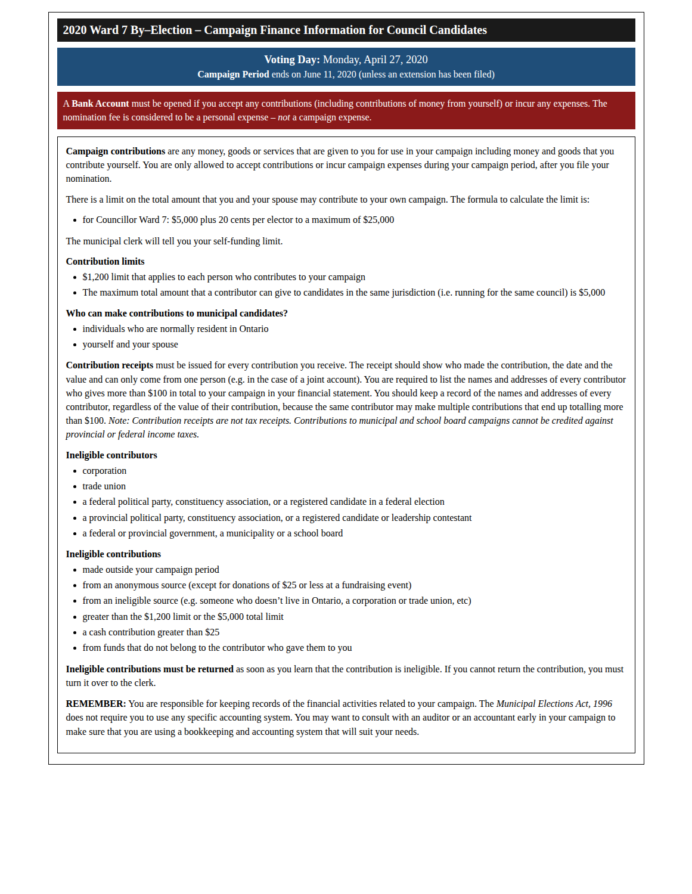2020 Ward 7 By–Election – Campaign Finance Information for Council Candidates
Voting Day: Monday, April 27, 2020
Campaign Period ends on June 11, 2020 (unless an extension has been filed)
A Bank Account must be opened if you accept any contributions (including contributions of money from yourself) or incur any expenses. The nomination fee is considered to be a personal expense – not a campaign expense.
Campaign contributions are any money, goods or services that are given to you for use in your campaign including money and goods that you contribute yourself. You are only allowed to accept contributions or incur campaign expenses during your campaign period, after you file your nomination.
There is a limit on the total amount that you and your spouse may contribute to your own campaign. The formula to calculate the limit is:
for Councillor Ward 7: $5,000 plus 20 cents per elector to a maximum of $25,000
The municipal clerk will tell you your self-funding limit.
Contribution limits
$1,200 limit that applies to each person who contributes to your campaign
The maximum total amount that a contributor can give to candidates in the same jurisdiction (i.e. running for the same council) is $5,000
Who can make contributions to municipal candidates?
individuals who are normally resident in Ontario
yourself and your spouse
Contribution receipts must be issued for every contribution you receive. The receipt should show who made the contribution, the date and the value and can only come from one person (e.g. in the case of a joint account). You are required to list the names and addresses of every contributor who gives more than $100 in total to your campaign in your financial statement. You should keep a record of the names and addresses of every contributor, regardless of the value of their contribution, because the same contributor may make multiple contributions that end up totalling more than $100. Note: Contribution receipts are not tax receipts. Contributions to municipal and school board campaigns cannot be credited against provincial or federal income taxes.
Ineligible contributors
corporation
trade union
a federal political party, constituency association, or a registered candidate in a federal election
a provincial political party, constituency association, or a registered candidate or leadership contestant
a federal or provincial government, a municipality or a school board
Ineligible contributions
made outside your campaign period
from an anonymous source (except for donations of $25 or less at a fundraising event)
from an ineligible source (e.g. someone who doesn’t live in Ontario, a corporation or trade union, etc)
greater than the $1,200 limit or the $5,000 total limit
a cash contribution greater than $25
from funds that do not belong to the contributor who gave them to you
Ineligible contributions must be returned as soon as you learn that the contribution is ineligible. If you cannot return the contribution, you must turn it over to the clerk.
REMEMBER: You are responsible for keeping records of the financial activities related to your campaign. The Municipal Elections Act, 1996 does not require you to use any specific accounting system. You may want to consult with an auditor or an accountant early in your campaign to make sure that you are using a bookkeeping and accounting system that will suit your needs.